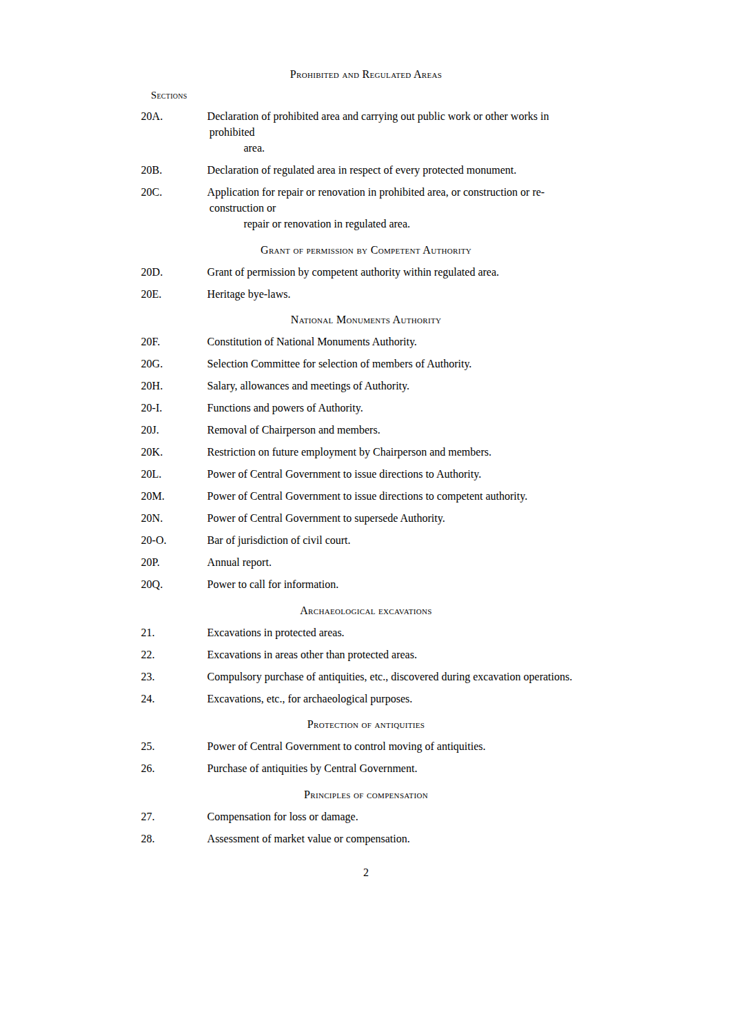Prohibited and Regulated Areas
Sections
20A. Declaration of prohibited area and carrying out public work or other works in prohibitedarea.
20B. Declaration of regulated area in respect of every protected monument.
20C. Application for repair or renovation in prohibited area, or construction or re-construction orrepair or renovation in regulated area.
Grant of permission by Competent Authority
20D. Grant of permission by competent authority within regulated area.
20E. Heritage bye-laws.
National Monuments Authority
20F. Constitution of National Monuments Authority.
20G. Selection Committee for selection of members of Authority.
20H. Salary, allowances and meetings of Authority.
20-I. Functions and powers of Authority.
20J. Removal of Chairperson and members.
20K. Restriction on future employment by Chairperson and members.
20L. Power of Central Government to issue directions to Authority.
20M. Power of Central Government to issue directions to competent authority.
20N. Power of Central Government to supersede Authority.
20-O. Bar of jurisdiction of civil court.
20P. Annual report.
20Q. Power to call for information.
Archaeological excavations
21. Excavations in protected areas.
22. Excavations in areas other than protected areas.
23. Compulsory purchase of antiquities, etc., discovered during excavation operations.
24. Excavations, etc., for archaeological purposes.
Protection of antiquities
25. Power of Central Government to control moving of antiquities.
26. Purchase of antiquities by Central Government.
Principles of compensation
27. Compensation for loss or damage.
28. Assessment of market value or compensation.
2